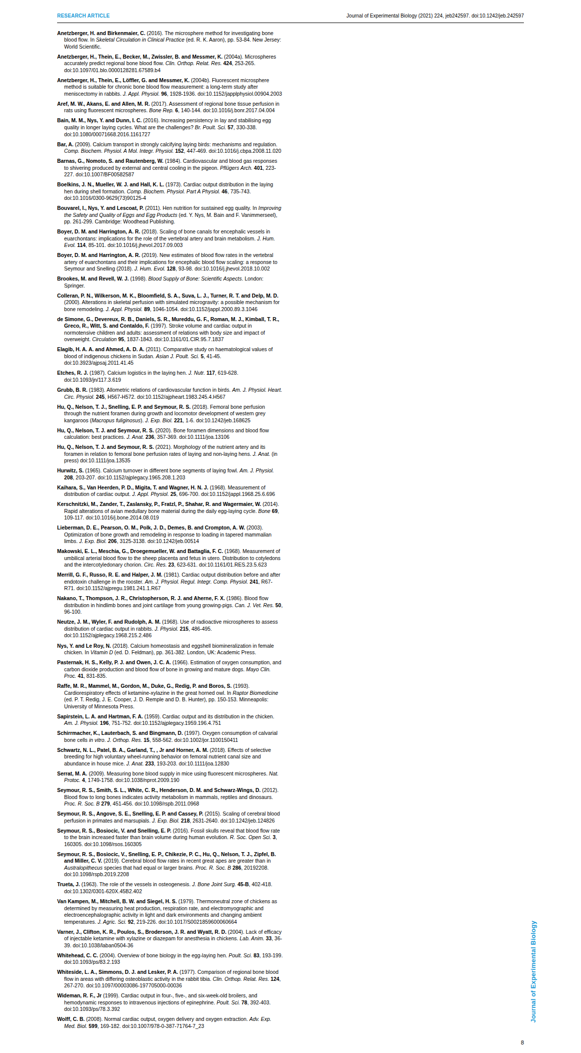Research Article
Journal of Experimental Biology (2021) 224, jeb242597. doi:10.1242/jeb.242597
Anetzberger, H. and Birkenmaier, C. (2016). The microsphere method for investigating bone blood flow. In Skeletal Circulation in Clinical Practice (ed. R. K. Aaron), pp. 53-84. New Jersey: World Scientific.
Anetzberger, H., Thein, E., Becker, M., Zwissler, B. and Messmer, K. (2004a). Microspheres accurately predict regional bone blood flow. Clin. Orthop. Relat. Res. 424, 253-265. doi:10.1097/01.blo.0000128281.67589.b4
Anetzberger, H., Thein, E., Löffler, G. and Messmer, K. (2004b). Fluorescent microsphere method is suitable for chronic bone blood flow measurement: a long-term study after meniscectomy in rabbits. J. Appl. Physiol. 96, 1928-1936. doi:10.1152/japplphysiol.00904.2003
Aref, M. W., Akans, E. and Allen, M. R. (2017). Assessment of regional bone tissue perfusion in rats using fluorescent microspheres. Bone Rep. 6, 140-144. doi:10.1016/j.bonr.2017.04.004
Bain, M. M., Nys, Y. and Dunn, I. C. (2016). Increasing persistency in lay and stabilising egg quality in longer laying cycles. What are the challenges? Br. Poult. Sci. 57, 330-338. doi:10.1080/00071668.2016.1161727
Bar, A. (2009). Calcium transport in strongly calcifying laying birds: mechanisms and regulation. Comp. Biochem. Physiol. A Mol. Integr. Physiol. 152, 447-469. doi:10.1016/j.cbpa.2008.11.020
Barnas, G., Nomoto, S. and Rautenberg, W. (1984). Cardiovascular and blood gas responses to shivering produced by external and central cooling in the pigeon. Pflügers Arch. 401, 223-227. doi:10.1007/BF00582587
Boelkins, J. N., Mueller, W. J. and Hall, K. L. (1973). Cardiac output distribution in the laying hen during shell formation. Comp. Biochem. Physiol. Part A Physiol. 46, 735-743. doi:10.1016/0300-9629(73)90125-4
Bouvarel, I., Nys, Y. and Lescoat, P. (2011). Hen nutrition for sustained egg quality. In Improving the Safety and Quality of Eggs and Egg Products (ed. Y. Nys, M. Bain and F. Vanimmerseel), pp. 261-299. Cambridge: Woodhead Publishing.
Boyer, D. M. and Harrington, A. R. (2018). Scaling of bone canals for encephalic vessels in euarchontans: implications for the role of the vertebral artery and brain metabolism. J. Hum. Evol. 114, 85-101. doi:10.1016/j.jhevol.2017.09.003
Boyer, D. M. and Harrington, A. R. (2019). New estimates of blood flow rates in the vertebral artery of euarchontans and their implications for encephalic blood flow scaling: a response to Seymour and Snelling (2018). J. Hum. Evol. 128, 93-98. doi:10.1016/j.jhevol.2018.10.002
Brookes, M. and Revell, W. J. (1998). Blood Supply of Bone: Scientific Aspects. London: Springer.
Colleran, P. N., Wilkerson, M. K., Bloomfield, S. A., Suva, L. J., Turner, R. T. and Delp, M. D. (2000). Alterations in skeletal perfusion with simulated microgravity: a possible mechanism for bone remodeling. J. Appl. Physiol. 89, 1046-1054. doi:10.1152/jappl.2000.89.3.1046
de Simone, G., Devereux, R. B., Daniels, S. R., Mureddu, G. F., Roman, M. J., Kimball, T. R., Greco, R., Witt, S. and Contaldo, F. (1997). Stroke volume and cardiac output in normotensive children and adults: assessment of relations with body size and impact of overweight. Circulation 95, 1837-1843. doi:10.1161/01.CIR.95.7.1837
Elagib, H. A. A. and Ahmed, A. D. A. (2011). Comparative study on haematological values of blood of indigenous chickens in Sudan. Asian J. Poult. Sci. 5, 41-45. doi:10.3923/ajpsaj.2011.41.45
Etches, R. J. (1987). Calcium logistics in the laying hen. J. Nutr. 117, 619-628. doi:10.1093/jn/117.3.619
Grubb, B. R. (1983). Allometric relations of cardiovascular function in birds. Am. J. Physiol. Heart. Circ. Physiol. 245, H567-H572. doi:10.1152/ajpheart.1983.245.4.H567
Hu, Q., Nelson, T. J., Snelling, E. P. and Seymour, R. S. (2018). Femoral bone perfusion through the nutrient foramen during growth and locomotor development of western grey kangaroos (Macropus fuliginosus). J. Exp. Biol. 221, 1-6. doi:10.1242/jeb.168625
Hu, Q., Nelson, T. J. and Seymour, R. S. (2020). Bone foramen dimensions and blood flow calculation: best practices. J. Anat. 236, 357-369. doi:10.1111/joa.13106
Hu, Q., Nelson, T. J. and Seymour, R. S. (2021). Morphology of the nutrient artery and its foramen in relation to femoral bone perfusion rates of laying and non-laying hens. J. Anat. (in press) doi:10.1111/joa.13535
Hurwitz, S. (1965). Calcium turnover in different bone segments of laying fowl. Am. J. Physiol. 208, 203-207. doi:10.1152/ajplegacy.1965.208.1.203
Kaihara, S., Van Heerden, P. D., Migita, T. and Wagner, H. N. J. (1968). Measurement of distribution of cardiac output. J. Appl. Physiol. 25, 696-700. doi:10.1152/jappl.1968.25.6.696
Kerschnitzki, M., Zander, T., Zaslansky, P., Fratzl, P., Shahar, R. and Wagermaier, W. (2014). Rapid alterations of avian medullary bone material during the daily egg-laying cycle. Bone 69, 109-117. doi:10.1016/j.bone.2014.08.019
Lieberman, D. E., Pearson, O. M., Polk, J. D., Demes, B. and Crompton, A. W. (2003). Optimization of bone growth and remodeling in response to loading in tapered mammalian limbs. J. Exp. Biol. 206, 3125-3138. doi:10.1242/jeb.00514
Makowski, E. L., Meschia, G., Droegemueller, W. and Battaglia, F. C. (1968). Measurement of umbilical arterial blood flow to the sheep placenta and fetus in utero. Distribution to cotyledons and the intercotyledonary chorion. Circ. Res. 23, 623-631. doi:10.1161/01.RES.23.5.623
Merrill, G. F., Russo, R. E. and Halper, J. M. (1981). Cardiac output distribution before and after endotoxin challenge in the rooster. Am. J. Physiol. Regul. Integr. Comp. Physiol. 241, R67-R71. doi:10.1152/ajpregu.1981.241.1.R67
Nakano, T., Thompson, J. R., Christopherson, R. J. and Aherne, F. X. (1986). Blood flow distribution in hindlimb bones and joint cartilage from young growing-pigs. Can. J. Vet. Res. 50, 96-100.
Neutze, J. M., Wyler, F. and Rudolph, A. M. (1968). Use of radioactive microspheres to assess distribution of cardiac output in rabbits. J. Physiol. 215, 486-495. doi:10.1152/ajplegacy.1968.215.2.486
Nys, Y. and Le Roy, N. (2018). Calcium homeostasis and eggshell biomineralization in female chicken. In Vitamin D (ed. D. Feldman), pp. 361-382. London, UK: Academic Press.
Pasternak, H. S., Kelly, P. J. and Owen, J. C. A. (1966). Estimation of oxygen consumption, and carbon dioxide production and blood flow of bone in growing and mature dogs. Mayo Clin. Proc. 41, 831-835.
Raffe, M. R., Mammel, M., Gordon, M., Duke, G., Redig, P. and Boros, S. (1993). Cardiorespiratory effects of ketamine-xylazine in the great horned owl. In Raptor Biomedicine (ed. P. T. Redig, J. E. Cooper, J. D. Remple and D. B. Hunter), pp. 150-153. Minneapolis: University of Minnesota Press.
Sapirstein, L. A. and Hartman, F. A. (1959). Cardiac output and its distribution in the chicken. Am. J. Physiol. 196, 751-752. doi:10.1152/ajplegacy.1959.196.4.751
Schirrmacher, K., Lauterbach, S. and Bingmann, D. (1997). Oxygen consumption of calvarial bone cells in vitro. J. Orthop. Res. 15, 558-562. doi:10.1002/jor.1100150411
Schwartz, N. L., Patel, B. A., Garland, T., , Jr and Horner, A. M. (2018). Effects of selective breeding for high voluntary wheel-running behavior on femoral nutrient canal size and abundance in house mice. J. Anat. 233, 193-203. doi:10.1111/joa.12830
Serrat, M. A. (2009). Measuring bone blood supply in mice using fluorescent microspheres. Nat. Protoc. 4, 1749-1758. doi:10.1038/nprot.2009.190
Seymour, R. S., Smith, S. L., White, C. R., Henderson, D. M. and Schwarz-Wings, D. (2012). Blood flow to long bones indicates activity metabolism in mammals, reptiles and dinosaurs. Proc. R. Soc. B 279, 451-456. doi:10.1098/rspb.2011.0968
Seymour, R. S., Angove, S. E., Snelling, E. P. and Cassey, P. (2015). Scaling of cerebral blood perfusion in primates and marsupials. J. Exp. Biol. 218, 2631-2640. doi:10.1242/jeb.124826
Seymour, R. S., Bosiocic, V. and Snelling, E. P. (2016). Fossil skulls reveal that blood flow rate to the brain increased faster than brain volume during human evolution. R. Soc. Open Sci. 3, 160305. doi:10.1098/rsos.160305
Seymour, R. S., Bosiocic, V., Snelling, E. P., Chikezie, P. C., Hu, Q., Nelson, T. J., Zipfel, B. and Miller, C. V. (2019). Cerebral blood flow rates in recent great apes are greater than in Australopithecus species that had equal or larger brains. Proc. R. Soc. B 286, 20192208. doi:10.1098/rspb.2019.2208
Trueta, J. (1963). The role of the vessels in osteogenesis. J. Bone Joint Surg. 45-B, 402-418. doi:10.1302/0301-620X.45B2.402
Van Kampen, M., Mitchell, B. W. and Siegel, H. S. (1979). Thermoneutral zone of chickens as determined by measuring heat production, respiration rate, and electromyographic and electroencephalographic activity in light and dark environments and changing ambient temperatures. J. Agric. Sci. 92, 219-226. doi:10.1017/S0021859600060664
Varner, J., Clifton, K. R., Poulos, S., Broderson, J. R. and Wyatt, R. D. (2004). Lack of efficacy of injectable ketamine with xylazine or diazepam for anesthesia in chickens. Lab. Anim. 33, 36-39. doi:10.1038/laban0504-36
Whitehead, C. C. (2004). Overview of bone biology in the egg-laying hen. Poult. Sci. 83, 193-199. doi:10.1093/ps/83.2.193
Whiteside, L. A., Simmons, D. J. and Lesker, P. A. (1977). Comparison of regional bone blood flow in areas with differing osteoblastic activity in the rabbit tibia. Clin. Orthop. Relat. Res. 124, 267-270. doi:10.1097/00003086-197705000-00036
Wideman, R. F., Jr (1999). Cardiac output in four-, five-, and six-week-old broilers, and hemodynamic responses to intravenous injections of epinephrine. Poult. Sci. 78, 392-403. doi:10.1093/ps/78.3.392
Wolff, C. B. (2008). Normal cardiac output, oxygen delivery and oxygen extraction. Adv. Exp. Med. Biol. 599, 169-182. doi:10.1007/978-0-387-71764-7_23
Journal of Experimental Biology
8